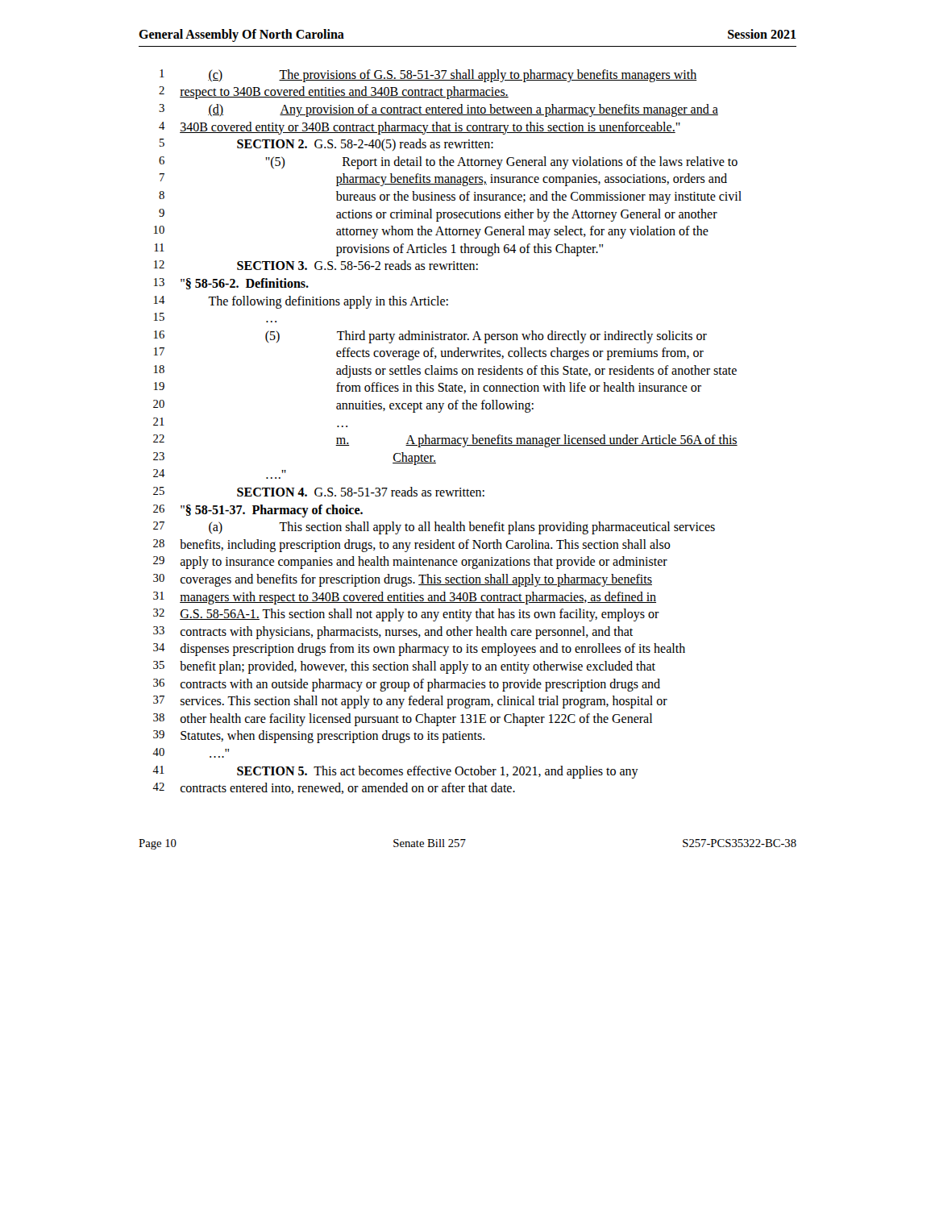General Assembly Of North Carolina Session 2021
(c) The provisions of G.S. 58-51-37 shall apply to pharmacy benefits managers with
respect to 340B covered entities and 340B contract pharmacies.
(d) Any provision of a contract entered into between a pharmacy benefits manager and a
340B covered entity or 340B contract pharmacy that is contrary to this section is unenforceable."
SECTION 2. G.S. 58-2-40(5) reads as rewritten:
"(5) Report in detail to the Attorney General any violations of the laws relative to
pharmacy benefits managers, insurance companies, associations, orders and
bureaus or the business of insurance; and the Commissioner may institute civil
actions or criminal prosecutions either by the Attorney General or another
attorney whom the Attorney General may select, for any violation of the
provisions of Articles 1 through 64 of this Chapter."
SECTION 3. G.S. 58-56-2 reads as rewritten:
"§ 58-56-2. Definitions.
The following definitions apply in this Article:
…
(5) Third party administrator. A person who directly or indirectly solicits or
effects coverage of, underwrites, collects charges or premiums from, or
adjusts or settles claims on residents of this State, or residents of another state
from offices in this State, in connection with life or health insurance or
annuities, except any of the following:
…
m. A pharmacy benefits manager licensed under Article 56A of this
Chapter.
…."
SECTION 4. G.S. 58-51-37 reads as rewritten:
"§ 58-51-37. Pharmacy of choice.
(a) This section shall apply to all health benefit plans providing pharmaceutical services
benefits, including prescription drugs, to any resident of North Carolina. This section shall also
apply to insurance companies and health maintenance organizations that provide or administer
coverages and benefits for prescription drugs. This section shall apply to pharmacy benefits
managers with respect to 340B covered entities and 340B contract pharmacies, as defined in
G.S. 58-56A-1. This section shall not apply to any entity that has its own facility, employs or
contracts with physicians, pharmacists, nurses, and other health care personnel, and that
dispenses prescription drugs from its own pharmacy to its employees and to enrollees of its health
benefit plan; provided, however, this section shall apply to an entity otherwise excluded that
contracts with an outside pharmacy or group of pharmacies to provide prescription drugs and
services. This section shall not apply to any federal program, clinical trial program, hospital or
other health care facility licensed pursuant to Chapter 131E or Chapter 122C of the General
Statutes, when dispensing prescription drugs to its patients.
…."
SECTION 5. This act becomes effective October 1, 2021, and applies to any
contracts entered into, renewed, or amended on or after that date.
Page 10 Senate Bill 257 S257-PCS35322-BC-38